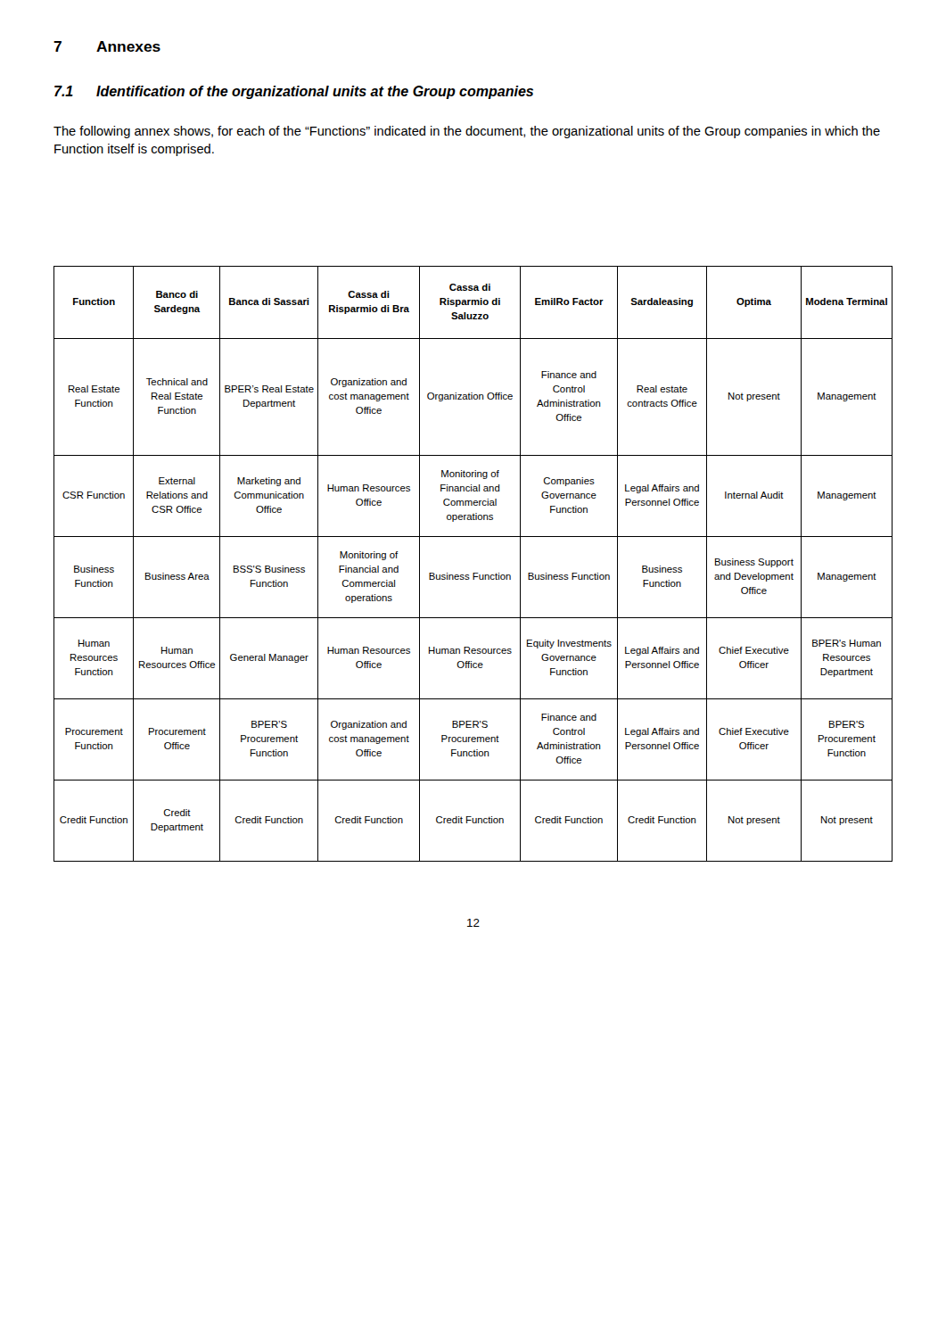7 Annexes
7.1 Identification of the organizational units at the Group companies
The following annex shows, for each of the “Functions” indicated in the document, the organizational units of the Group companies in which the Function itself is comprised.
| Function | Banco di Sardegna | Banca di Sassari | Cassa di Risparmio di Bra | Cassa di Risparmio di Saluzzo | EmilRo Factor | Sardaleasing | Optima | Modena Terminal |
| --- | --- | --- | --- | --- | --- | --- | --- | --- |
| Real Estate Function | Technical and Real Estate Function | BPER’s Real Estate Department | Organization and cost management Office | Organization Office | Finance and Control Administration Office | Real estate contracts Office | Not present | Management |
| CSR Function | External Relations and CSR Office | Marketing and Communication Office | Human Resources Office | Monitoring of Financial and Commercial operations | Companies Governance Function | Legal Affairs and Personnel Office | Internal Audit | Management |
| Business Function | Business Area | BSS'S Business Function | Monitoring of Financial and Commercial operations | Business Function | Business Function | Business Function | Business Support and Development Office | Management |
| Human Resources Function | Human Resources Office | General Manager | Human Resources Office | Human Resources Office | Equity Investments Governance Function | Legal Affairs and Personnel Office | Chief Executive Officer | BPER's Human Resources Department |
| Procurement Function | Procurement Office | BPER’S Procurement Function | Organization and cost management Office | BPER'S Procurement Function | Finance and Control Administration Office | Legal Affairs and Personnel Office | Chief Executive Officer | BPER'S Procurement Function |
| Credit Function | Credit Department | Credit Function | Credit Function | Credit Function | Credit Function | Credit Function | Not present | Not present |
12